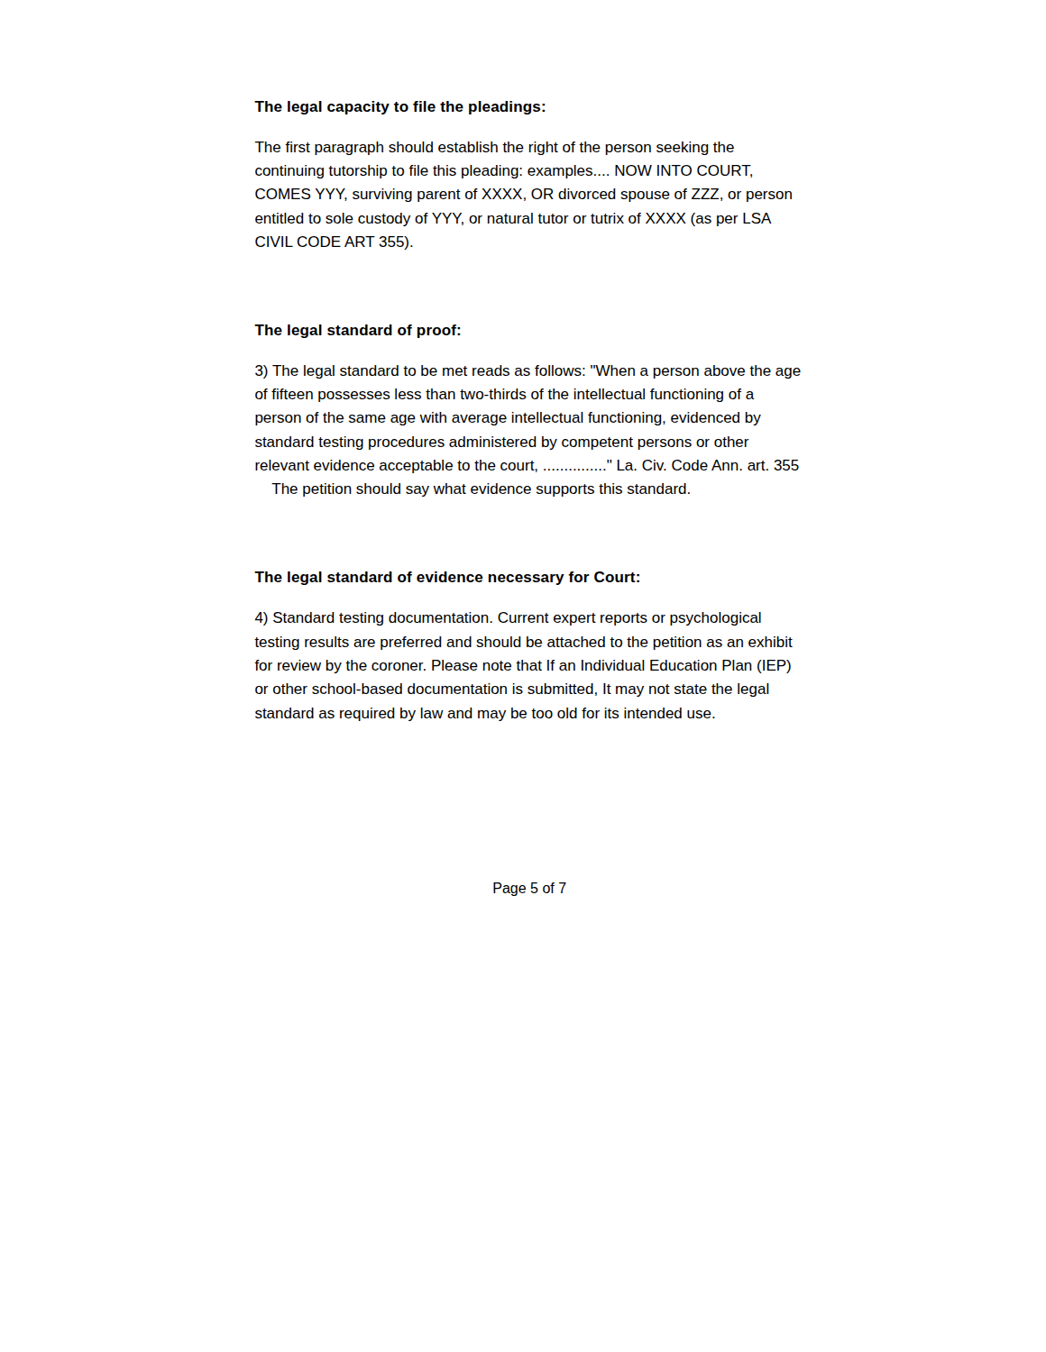The legal capacity to file the pleadings:
The first paragraph should establish the right of the person seeking the continuing tutorship to file this pleading: examples.... NOW INTO COURT, COMES YYY, surviving parent of XXXX, OR divorced spouse of ZZZ, or person entitled to sole custody of YYY, or natural tutor or tutrix of XXXX (as per LSA CIVIL CODE ART 355).
The legal standard of proof:
3) The legal standard to be met reads as follows: "When a person above the age of fifteen possesses less than two-thirds of the intellectual functioning of a person of the same age with average intellectual functioning, evidenced by standard testing procedures administered by competent persons or other relevant evidence acceptable to the court, ..............." La. Civ. Code Ann. art. 355 The petition should say what evidence supports this standard.
The legal standard of evidence necessary for Court:
4) Standard testing documentation. Current expert reports or psychological testing results are preferred and should be attached to the petition as an exhibit for review by the coroner. Please note that If an Individual Education Plan (IEP) or other school-based documentation is submitted, It may not state the legal standard as required by law and may be too old for its intended use.
Page 5 of 7